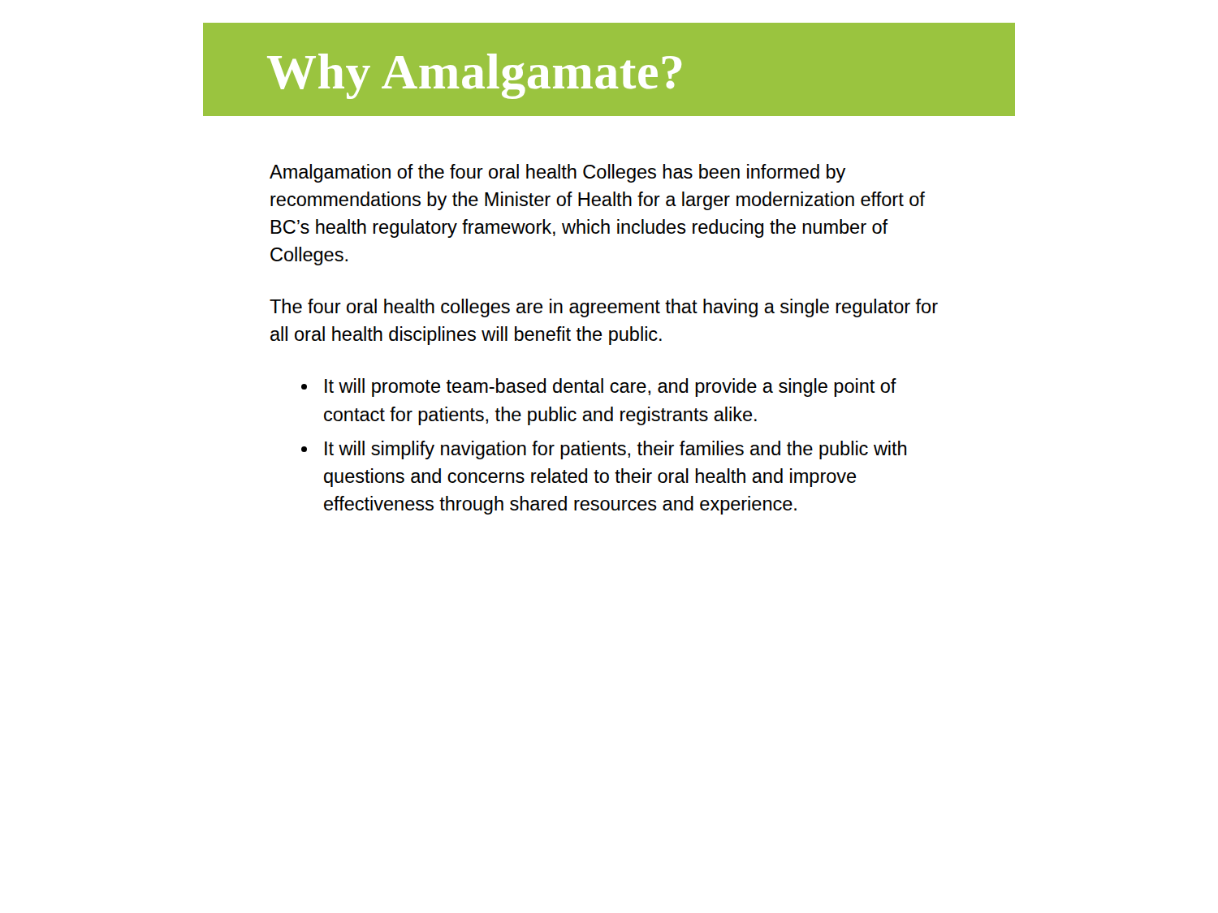Why Amalgamate?
Amalgamation of the four oral health Colleges has been informed by recommendations by the Minister of Health for a larger modernization effort of BC’s health regulatory framework, which includes reducing the number of Colleges.
The four oral health colleges are in agreement that having a single regulator for all oral health disciplines will benefit the public.
It will promote team-based dental care, and provide a single point of contact for patients, the public and registrants alike.
It will simplify navigation for patients, their families and the public with questions and concerns related to their oral health and improve effectiveness through shared resources and experience.